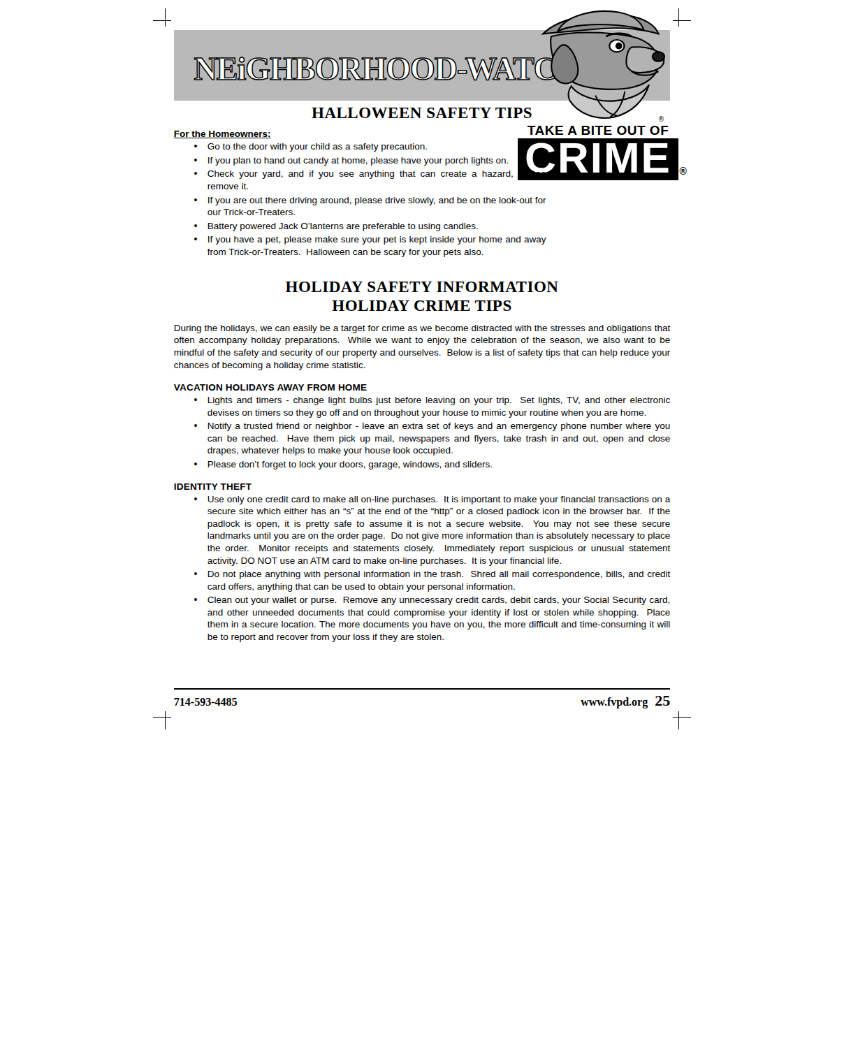NEiGHBORHOOD-WATCH
®
TAKE A BITE OUT OF
CRIME®
HALLOWEEN SAFETY TIPS
For the Homeowners:
Go to the door with your child as a safety precaution.
If you plan to hand out candy at home, please have your porch lights on.
Check your yard, and if you see anything that can create a hazard, please remove it.
If you are out there driving around, please drive slowly, and be on the look-out for our Trick-or-Treaters.
Battery powered Jack O’lanterns are preferable to using candles.
If you have a pet, please make sure your pet is kept inside your home and away from Trick-or-Treaters. Halloween can be scary for your pets also.
HOLIDAY SAFETY INFORMATION
HOLIDAY CRIME TIPS
During the holidays, we can easily be a target for crime as we become distracted with the stresses and obligations that often accompany holiday preparations. While we want to enjoy the celebration of the season, we also want to be mindful of the safety and security of our property and ourselves. Below is a list of safety tips that can help reduce your chances of becoming a holiday crime statistic.
VACATION HOLIDAYS AWAY FROM HOME
Lights and timers - change light bulbs just before leaving on your trip. Set lights, TV, and other electronic devises on timers so they go off and on throughout your house to mimic your routine when you are home.
Notify a trusted friend or neighbor - leave an extra set of keys and an emergency phone number where you can be reached. Have them pick up mail, newspapers and flyers, take trash in and out, open and close drapes, whatever helps to make your house look occupied.
Please don’t forget to lock your doors, garage, windows, and sliders.
IDENTITY THEFT
Use only one credit card to make all on-line purchases. It is important to make your financial transactions on a secure site which either has an “s” at the end of the “http” or a closed padlock icon in the browser bar. If the padlock is open, it is pretty safe to assume it is not a secure website. You may not see these secure landmarks until you are on the order page. Do not give more information than is absolutely necessary to place the order. Monitor receipts and statements closely. Immediately report suspicious or unusual statement activity. DO NOT use an ATM card to make on-line purchases. It is your financial life.
Do not place anything with personal information in the trash. Shred all mail correspondence, bills, and credit card offers, anything that can be used to obtain your personal information.
Clean out your wallet or purse. Remove any unnecessary credit cards, debit cards, your Social Security card, and other unneeded documents that could compromise your identity if lost or stolen while shopping. Place them in a secure location. The more documents you have on you, the more difficult and time-consuming it will be to report and recover from your loss if they are stolen.
714-593-4485
www.fvpd.org 25